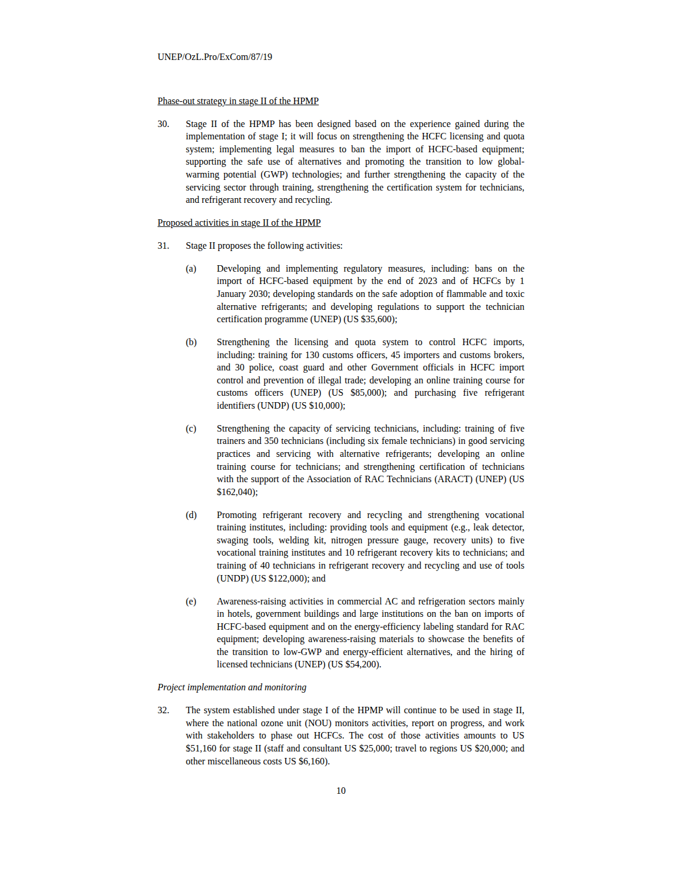UNEP/OzL.Pro/ExCom/87/19
Phase-out strategy in stage II of the HPMP
30.
Stage II of the HPMP has been designed based on the experience gained during the implementation of stage I; it will focus on strengthening the HCFC licensing and quota system; implementing legal measures to ban the import of HCFC-based equipment; supporting the safe use of alternatives and promoting the transition to low global-warming potential (GWP) technologies; and further strengthening the capacity of the servicing sector through training, strengthening the certification system for technicians, and refrigerant recovery and recycling.
Proposed activities in stage II of the HPMP
31.
Stage II proposes the following activities:
(a) Developing and implementing regulatory measures, including: bans on the import of HCFC-based equipment by the end of 2023 and of HCFCs by 1 January 2030; developing standards on the safe adoption of flammable and toxic alternative refrigerants; and developing regulations to support the technician certification programme (UNEP) (US $35,600);
(b) Strengthening the licensing and quota system to control HCFC imports, including: training for 130 customs officers, 45 importers and customs brokers, and 30 police, coast guard and other Government officials in HCFC import control and prevention of illegal trade; developing an online training course for customs officers (UNEP) (US $85,000); and purchasing five refrigerant identifiers (UNDP) (US $10,000);
(c) Strengthening the capacity of servicing technicians, including: training of five trainers and 350 technicians (including six female technicians) in good servicing practices and servicing with alternative refrigerants; developing an online training course for technicians; and strengthening certification of technicians with the support of the Association of RAC Technicians (ARACT) (UNEP) (US $162,040);
(d) Promoting refrigerant recovery and recycling and strengthening vocational training institutes, including: providing tools and equipment (e.g., leak detector, swaging tools, welding kit, nitrogen pressure gauge, recovery units) to five vocational training institutes and 10 refrigerant recovery kits to technicians; and training of 40 technicians in refrigerant recovery and recycling and use of tools (UNDP) (US $122,000); and
(e) Awareness-raising activities in commercial AC and refrigeration sectors mainly in hotels, government buildings and large institutions on the ban on imports of HCFC-based equipment and on the energy-efficiency labeling standard for RAC equipment; developing awareness-raising materials to showcase the benefits of the transition to low-GWP and energy-efficient alternatives, and the hiring of licensed technicians (UNEP) (US $54,200).
Project implementation and monitoring
32.
The system established under stage I of the HPMP will continue to be used in stage II, where the national ozone unit (NOU) monitors activities, report on progress, and work with stakeholders to phase out HCFCs. The cost of those activities amounts to US $51,160 for stage II (staff and consultant US $25,000; travel to regions US $20,000; and other miscellaneous costs US $6,160).
10